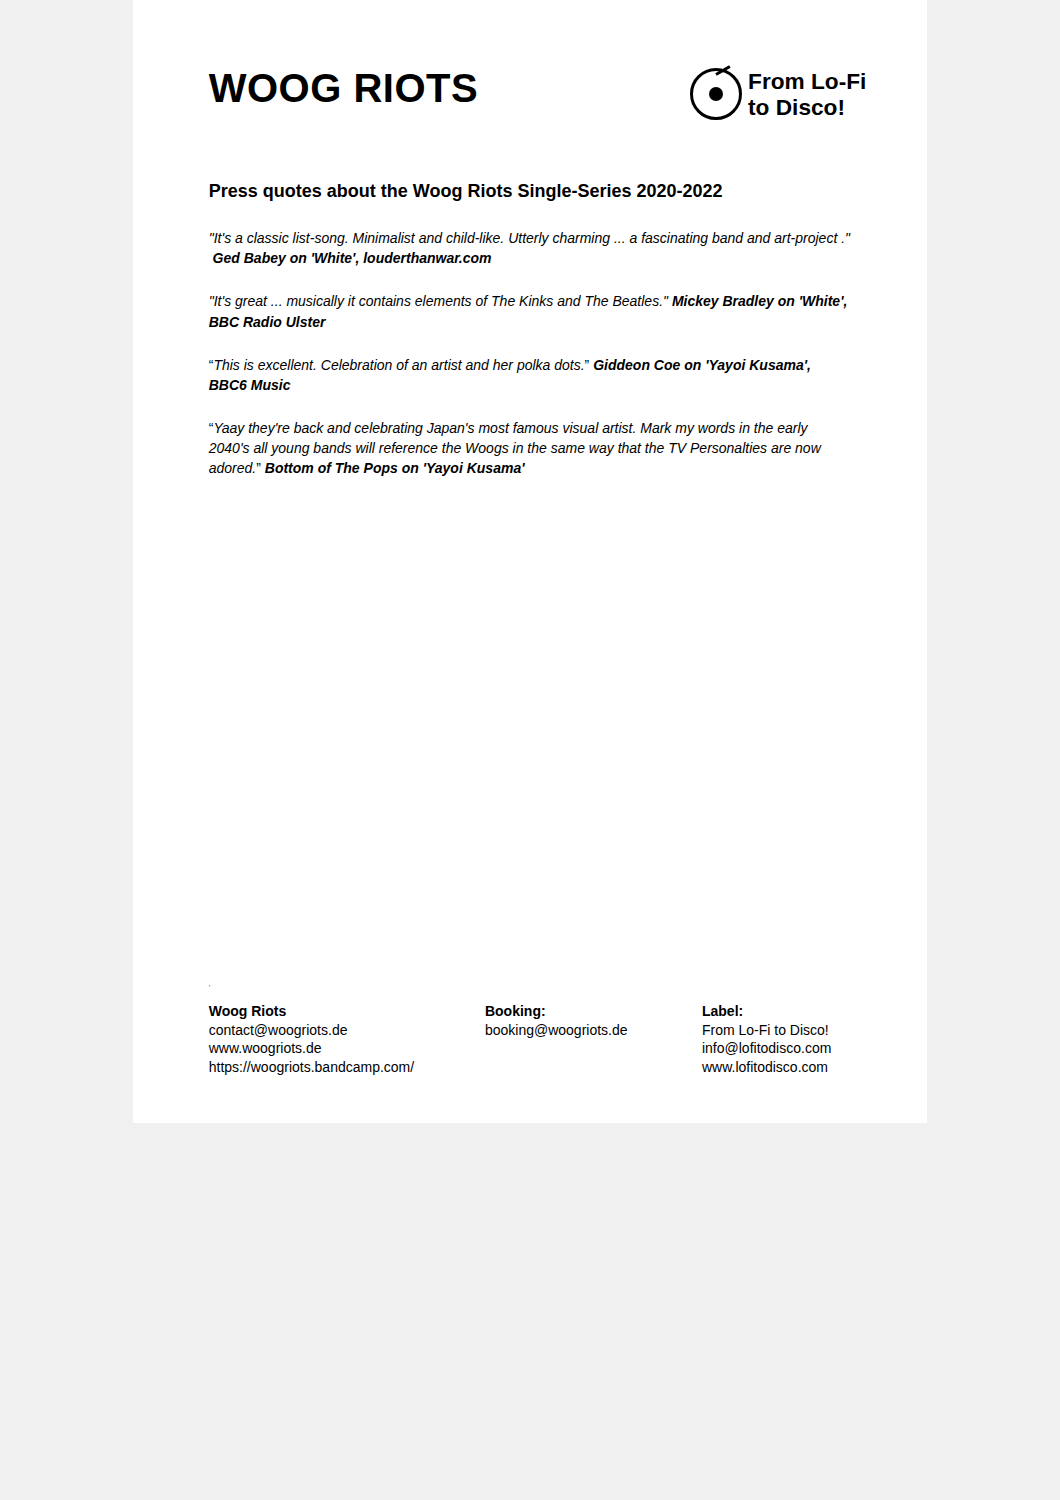WOOG RIOTS
From Lo-Fi
to Disco!
Press quotes about the Woog Riots Single-Series 2020-2022
"It's a classic list-song. Minimalist and child-like. Utterly charming ... a fascinating band and art-project ." Ged Babey on 'White', louderthanwar.com
"It's great ... musically it contains elements of The Kinks and The Beatles." Mickey Bradley on 'White', BBC Radio Ulster
“This is excellent. Celebration of an artist and her polka dots.” Giddeon Coe on 'Yayoi Kusama', BBC6 Music
“Yaay they're back and celebrating Japan's most famous visual artist. Mark my words in the early 2040's all young bands will reference the Woogs in the same way that the TV Personalties are now adored.” Bottom of The Pops on 'Yayoi Kusama'
'
Woog Riots
contact@woogriots.de
www.woogriots.de
https://woogriots.bandcamp.com/
Booking:
booking@woogriots.de
Label:
From Lo-Fi to Disco!
info@lofitodisco.com
www.lofitodisco.com